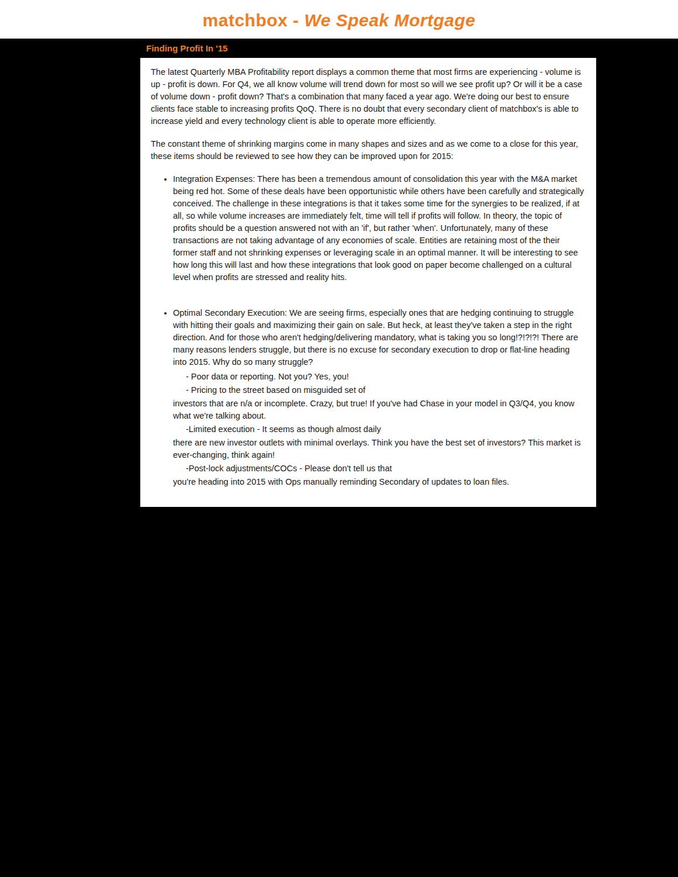matchbox - We Speak Mortgage
Finding Profit In '15
The latest Quarterly MBA Profitability report displays a common theme that most firms are experiencing - volume is up - profit is down. For Q4, we all know volume will trend down for most so will we see profit up? Or will it be a case of volume down - profit down? That's a combination that many faced a year ago. We're doing our best to ensure clients face stable to increasing profits QoQ. There is no doubt that every secondary client of matchbox's is able to increase yield and every technology client is able to operate more efficiently.
The constant theme of shrinking margins come in many shapes and sizes and as we come to a close for this year, these items should be reviewed to see how they can be improved upon for 2015:
Integration Expenses: There has been a tremendous amount of consolidation this year with the M&A market being red hot. Some of these deals have been opportunistic while others have been carefully and strategically conceived. The challenge in these integrations is that it takes some time for the synergies to be realized, if at all, so while volume increases are immediately felt, time will tell if profits will follow. In theory, the topic of profits should be a question answered not with an 'if', but rather 'when'. Unfortunately, many of these transactions are not taking advantage of any economies of scale. Entities are retaining most of the their former staff and not shrinking expenses or leveraging scale in an optimal manner. It will be interesting to see how long this will last and how these integrations that look good on paper become challenged on a cultural level when profits are stressed and reality hits.
Optimal Secondary Execution: We are seeing firms, especially ones that are hedging continuing to struggle with hitting their goals and maximizing their gain on sale. But heck, at least they've taken a step in the right direction. And for those who aren't hedging/delivering mandatory, what is taking you so long!?!?!?! There are many reasons lenders struggle, but there is no excuse for secondary execution to drop or flat-line heading into 2015. Why do so many struggle?
- Poor data or reporting. Not you? Yes, you!
- Pricing to the street based on misguided set of
investors that are n/a or incomplete. Crazy, but true! If you've had Chase in your model in Q3/Q4, you know what we're talking about.
-Limited execution - It seems as though almost daily
there are new investor outlets with minimal overlays. Think you have the best set of investors? This market is ever-changing, think again!
-Post-lock adjustments/COCs - Please don't tell us that
you're heading into 2015 with Ops manually reminding Secondary of updates to loan files.